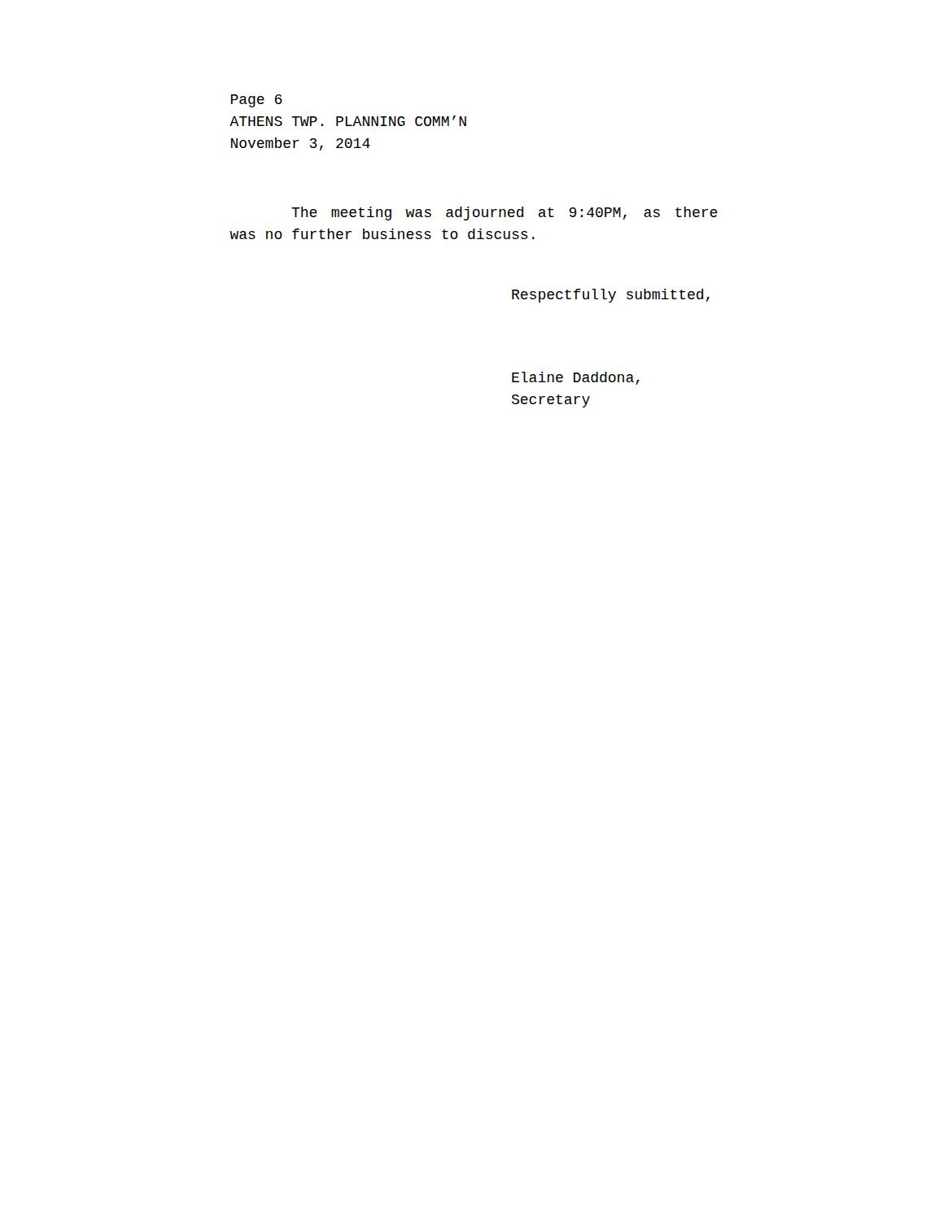Page 6 ATHENS TWP. PLANNING COMM’N November 3, 2014
The meeting was adjourned at 9:40PM, as there was no further business to discuss.
Respectfully submitted,
Elaine Daddona, Secretary